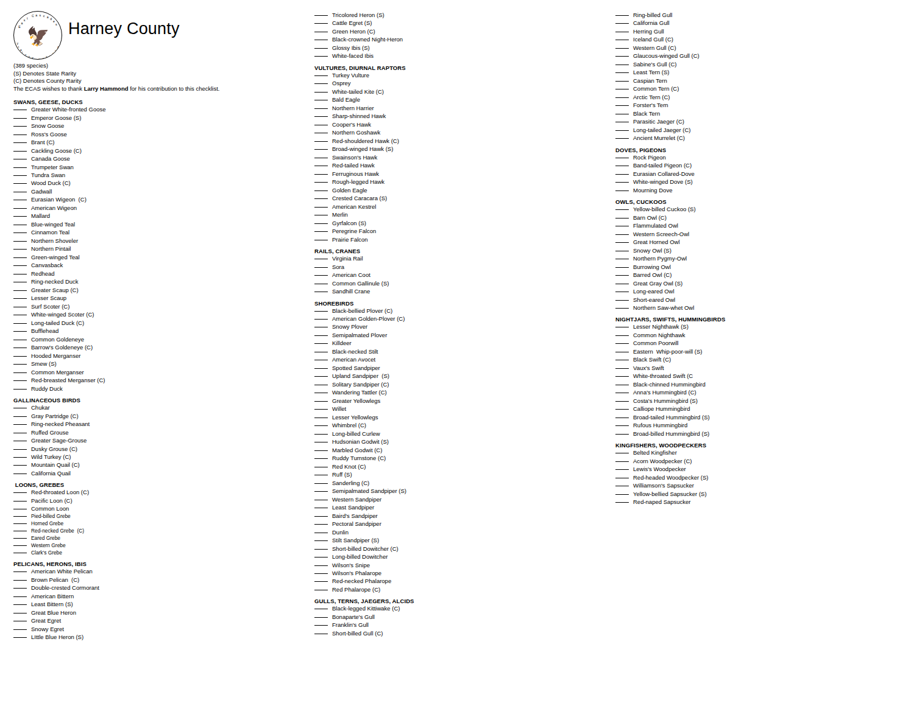E a s t C a s c a d e s A u d u b o n S o c i e t y
🦅
Harney County
(389 species)
(S) Denotes State Rarity
(C) Denotes County Rarity
The ECAS wishes to thank Larry Hammond for his contribution to this checklist.
Swans, Geese, Ducks
Greater White-fronted Goose
Emperor Goose (S)
Snow Goose
Ross's Goose
Brant (C)
Cackling Goose (C)
Canada Goose
Trumpeter Swan
Tundra Swan
Wood Duck (C)
Gadwall
Eurasian Wigeon (C)
American Wigeon
Mallard
Blue-winged Teal
Cinnamon Teal
Northern Shoveler
Northern Pintail
Green-winged Teal
Canvasback
Redhead
Ring-necked Duck
Greater Scaup (C)
Lesser Scaup
Surf Scoter (C)
White-winged Scoter (C)
Long-tailed Duck (C)
Bufflehead
Common Goldeneye
Barrow's Goldeneye (C)
Hooded Merganser
Smew (S)
Common Merganser
Red-breasted Merganser (C)
Ruddy Duck
Gallinaceous Birds
Chukar
Gray Partridge (C)
Ring-necked Pheasant
Ruffed Grouse
Greater Sage-Grouse
Dusky Grouse (C)
Wild Turkey (C)
Mountain Quail (C)
California Quail
Loons, Grebes
Red-throated Loon (C)
Pacific Loon (C)
Common Loon
Pied-billed Grebe
Horned Grebe
Red-necked Grebe (C)
Eared Grebe
Western Grebe
Clark's Grebe
Pelicans, Herons, Ibis
American White Pelican
Brown Pelican (C)
Double-crested Cormorant
American Bittern
Least Bittern (S)
Great Blue Heron
Great Egret
Snowy Egret
LIttle Blue Heron (S)
Tricolored Heron (S)
Cattle Egret (S)
Green Heron (C)
Black-crowned Night-Heron
Glossy Ibis (S)
White-faced Ibis
Vultures, Diurnal Raptors
Turkey Vulture
Osprey
White-tailed Kite (C)
Bald Eagle
Northern Harrier
Sharp-shinned Hawk
Cooper's Hawk
Northern Goshawk
Red-shouldered Hawk (C)
Broad-winged Hawk (S)
Swainson's Hawk
Red-tailed Hawk
Ferruginous Hawk
Rough-legged Hawk
Golden Eagle
Crested Caracara (S)
American Kestrel
Merlin
Gyrfalcon (S)
Peregrine Falcon
Prairie Falcon
Rails, Cranes
Virginia Rail
Sora
American Coot
Common Gallinule (S)
Sandhill Crane
Shorebirds
Black-bellied Plover (C)
American Golden-Plover (C)
Snowy Plover
Semipalmated Plover
Killdeer
Black-necked Stilt
American Avocet
Spotted Sandpiper
Upland Sandpiper (S)
Solitary Sandpiper (C)
Wandering Tattler (C)
Greater Yellowlegs
Willet
Lesser Yellowlegs
Whimbrel (C)
Long-billed Curlew
Hudsonian Godwit (S)
Marbled Godwit (C)
Ruddy Turnstone (C)
Red Knot (C)
Ruff (S)
Sanderling (C)
Semipalmated Sandpiper (S)
Western Sandpiper
Least Sandpiper
Baird's Sandpiper
Pectoral Sandpiper
Dunlin
Stilt Sandpiper (S)
Short-billed Dowitcher (C)
Long-billed Dowitcher
Wilson's Snipe
Wilson's Phalarope
Red-necked Phalarope
Red Phalarope (C)
Gulls, Terns, Jaegers, Alcids
Black-legged Kittiwake (C)
Bonaparte's Gull
Franklin's Gull
Short-billed Gull (C)
Ring-billed Gull
California Gull
Herring Gull
Iceland Gull (C)
Western Gull (C)
Glaucous-winged Gull (C)
Sabine's Gull (C)
Least Tern (S)
Caspian Tern
Common Tern (C)
Arctic Tern (C)
Forster's Tern
Black Tern
Parasitic Jaeger (C)
Long-tailed Jaeger (C)
Ancient Murrelet (C)
Doves, Pigeons
Rock Pigeon
Band-tailed Pigeon (C)
Eurasian Collared-Dove
White-winged Dove (S)
Mourning Dove
Owls, Cuckoos
Yellow-billed Cuckoo (S)
Barn Owl (C)
Flammulated Owl
Western Screech-Owl
Great Horned Owl
Snowy Owl (S)
Northern Pygmy-Owl
Burrowing Owl
Barred Owl (C)
Great Gray Owl (S)
Long-eared Owl
Short-eared Owl
Northern Saw-whet Owl
Nightjars, Swifts, Hummingbirds
Lesser Nighthawk (S)
Common Nighthawk
Common Poorwill
Eastern Whip-poor-will (S)
Black Swift (C)
Vaux's Swift
White-throated Swift (C
Black-chinned Hummingbird
Anna's Hummingbird (C)
Costa's Hummingbird (S)
Calliope Hummingbird
Broad-tailed Hummingbird (S)
Rufous Hummingbird
Broad-billed Hummingbird (S)
Kingfishers, Woodpeckers
Belted Kingfisher
Acorn Woodpecker (C)
Lewis's Woodpecker
Red-headed Woodpecker (S)
Williamson's Sapsucker
Yellow-bellied Sapsucker (S)
Red-naped Sapsucker